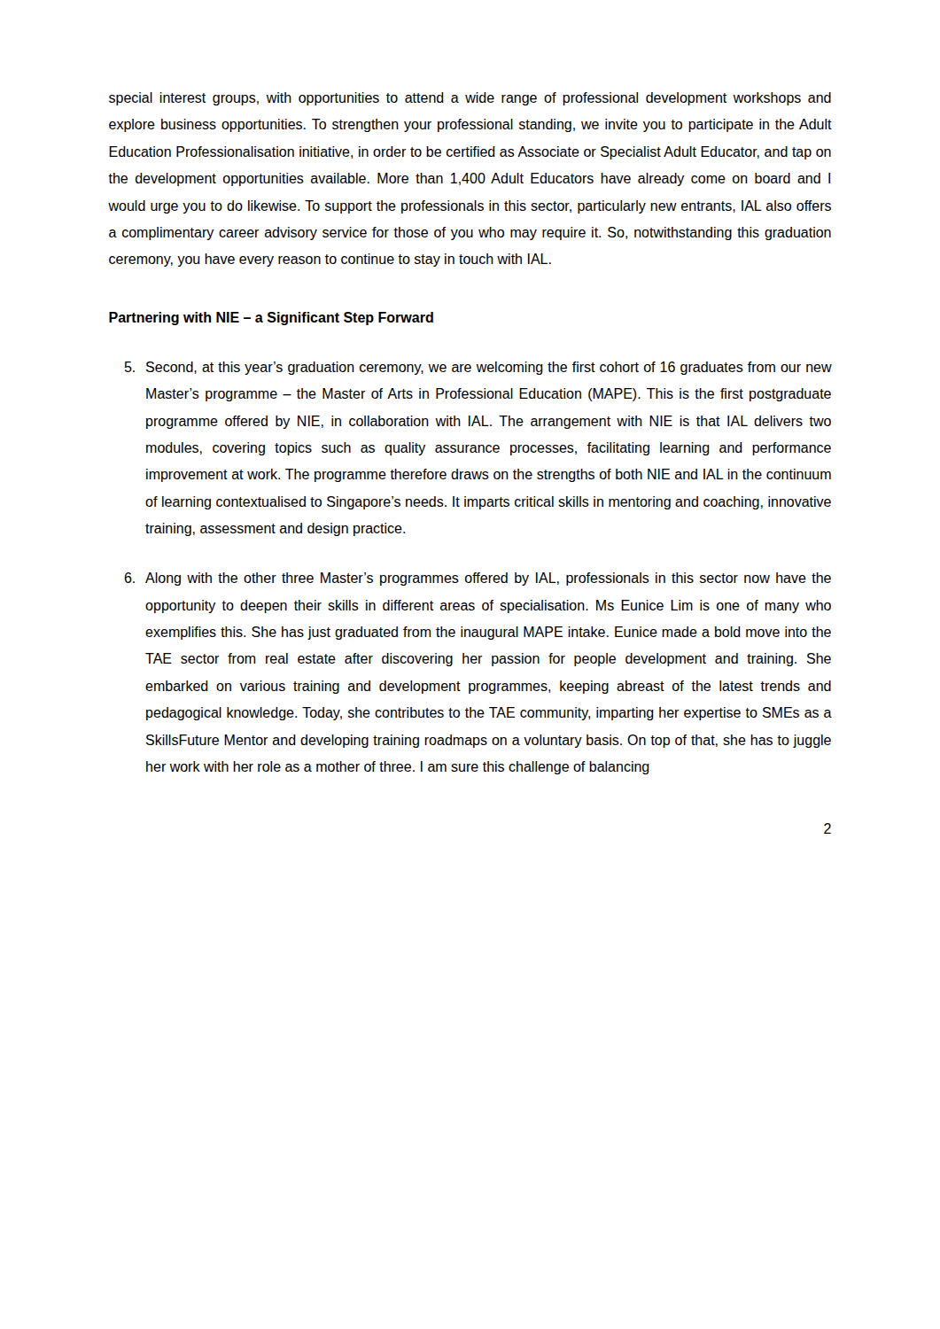special interest groups, with opportunities to attend a wide range of professional development workshops and explore business opportunities. To strengthen your professional standing, we invite you to participate in the Adult Education Professionalisation initiative, in order to be certified as Associate or Specialist Adult Educator, and tap on the development opportunities available. More than 1,400 Adult Educators have already come on board and I would urge you to do likewise. To support the professionals in this sector, particularly new entrants, IAL also offers a complimentary career advisory service for those of you who may require it. So, notwithstanding this graduation ceremony, you have every reason to continue to stay in touch with IAL.
Partnering with NIE – a Significant Step Forward
Second, at this year’s graduation ceremony, we are welcoming the first cohort of 16 graduates from our new Master’s programme – the Master of Arts in Professional Education (MAPE). This is the first postgraduate programme offered by NIE, in collaboration with IAL. The arrangement with NIE is that IAL delivers two modules, covering topics such as quality assurance processes, facilitating learning and performance improvement at work. The programme therefore draws on the strengths of both NIE and IAL in the continuum of learning contextualised to Singapore’s needs. It imparts critical skills in mentoring and coaching, innovative training, assessment and design practice.
Along with the other three Master’s programmes offered by IAL, professionals in this sector now have the opportunity to deepen their skills in different areas of specialisation. Ms Eunice Lim is one of many who exemplifies this. She has just graduated from the inaugural MAPE intake. Eunice made a bold move into the TAE sector from real estate after discovering her passion for people development and training. She embarked on various training and development programmes, keeping abreast of the latest trends and pedagogical knowledge. Today, she contributes to the TAE community, imparting her expertise to SMEs as a SkillsFuture Mentor and developing training roadmaps on a voluntary basis. On top of that, she has to juggle her work with her role as a mother of three. I am sure this challenge of balancing
2